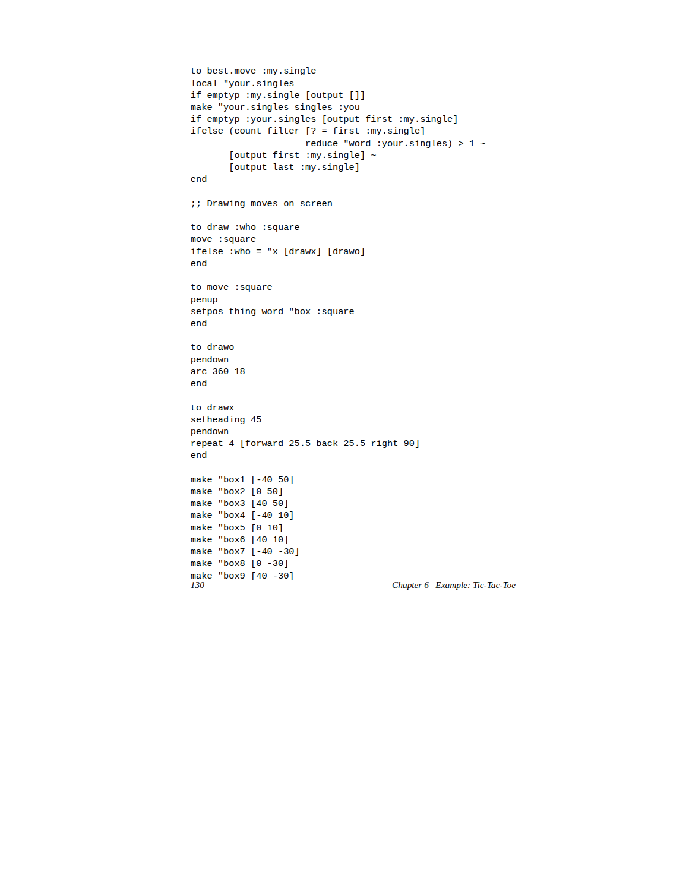to best.move :my.single
local "your.singles
if emptyp :my.single [output []]
make "your.singles singles :you
if emptyp :your.singles [output first :my.single]
ifelse (count filter [? = first :my.single]
                     reduce "word :your.singles) > 1 ~
       [output first :my.single] ~
       [output last :my.single]
end

;; Drawing moves on screen

to draw :who :square
move :square
ifelse :who = "x [drawx] [drawo]
end

to move :square
penup
setpos thing word "box :square
end

to drawo
pendown
arc 360 18
end

to drawx
setheading 45
pendown
repeat 4 [forward 25.5 back 25.5 right 90]
end

make "box1 [-40 50]
make "box2 [0 50]
make "box3 [40 50]
make "box4 [-40 10]
make "box5 [0 10]
make "box6 [40 10]
make "box7 [-40 -30]
make "box8 [0 -30]
make "box9 [40 -30]
130 Chapter 6 Example: Tic-Tac-Toe